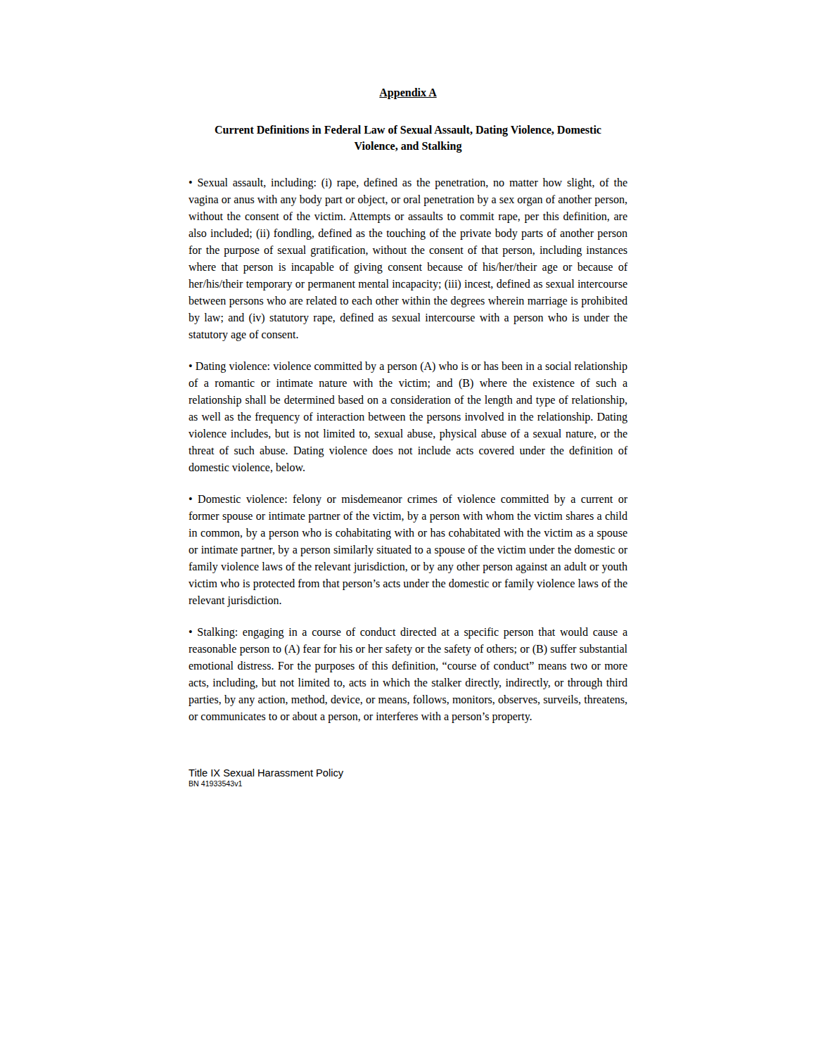Appendix A
Current Definitions in Federal Law of Sexual Assault, Dating Violence, Domestic Violence, and Stalking
• Sexual assault, including: (i) rape, defined as the penetration, no matter how slight, of the vagina or anus with any body part or object, or oral penetration by a sex organ of another person, without the consent of the victim. Attempts or assaults to commit rape, per this definition, are also included; (ii) fondling, defined as the touching of the private body parts of another person for the purpose of sexual gratification, without the consent of that person, including instances where that person is incapable of giving consent because of his/her/their age or because of her/his/their temporary or permanent mental incapacity; (iii) incest, defined as sexual intercourse between persons who are related to each other within the degrees wherein marriage is prohibited by law; and (iv) statutory rape, defined as sexual intercourse with a person who is under the statutory age of consent.
• Dating violence: violence committed by a person (A) who is or has been in a social relationship of a romantic or intimate nature with the victim; and (B) where the existence of such a relationship shall be determined based on a consideration of the length and type of relationship, as well as the frequency of interaction between the persons involved in the relationship. Dating violence includes, but is not limited to, sexual abuse, physical abuse of a sexual nature, or the threat of such abuse. Dating violence does not include acts covered under the definition of domestic violence, below.
• Domestic violence: felony or misdemeanor crimes of violence committed by a current or former spouse or intimate partner of the victim, by a person with whom the victim shares a child in common, by a person who is cohabitating with or has cohabitated with the victim as a spouse or intimate partner, by a person similarly situated to a spouse of the victim under the domestic or family violence laws of the relevant jurisdiction, or by any other person against an adult or youth victim who is protected from that person’s acts under the domestic or family violence laws of the relevant jurisdiction.
• Stalking: engaging in a course of conduct directed at a specific person that would cause a reasonable person to (A) fear for his or her safety or the safety of others; or (B) suffer substantial emotional distress. For the purposes of this definition, “course of conduct” means two or more acts, including, but not limited to, acts in which the stalker directly, indirectly, or through third parties, by any action, method, device, or means, follows, monitors, observes, surveils, threatens, or communicates to or about a person, or interferes with a person’s property.
Title IX Sexual Harassment Policy
BN 41933543v1